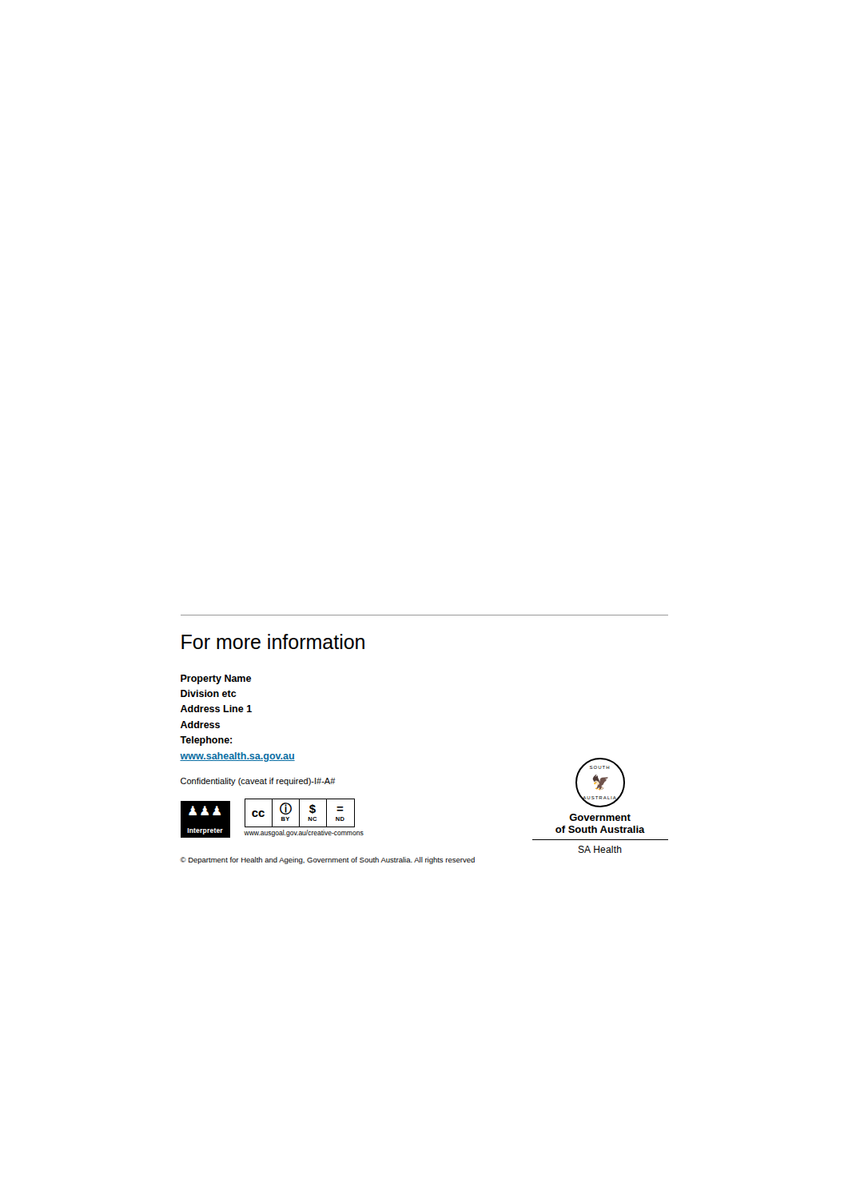For more information
Property Name
Division etc
Address Line 1
Address
Telephone:
www.sahealth.sa.gov.au
Confidentiality (caveat if required)-I#-A#
♟♟♟
Interpreter
cc
ⓘ BY
$ NC
= ND
www.ausgoal.gov.au/creative-commons
© Department for Health and Ageing, Government of South Australia. All rights reserved
🦅
Government
of South Australia
SA Health